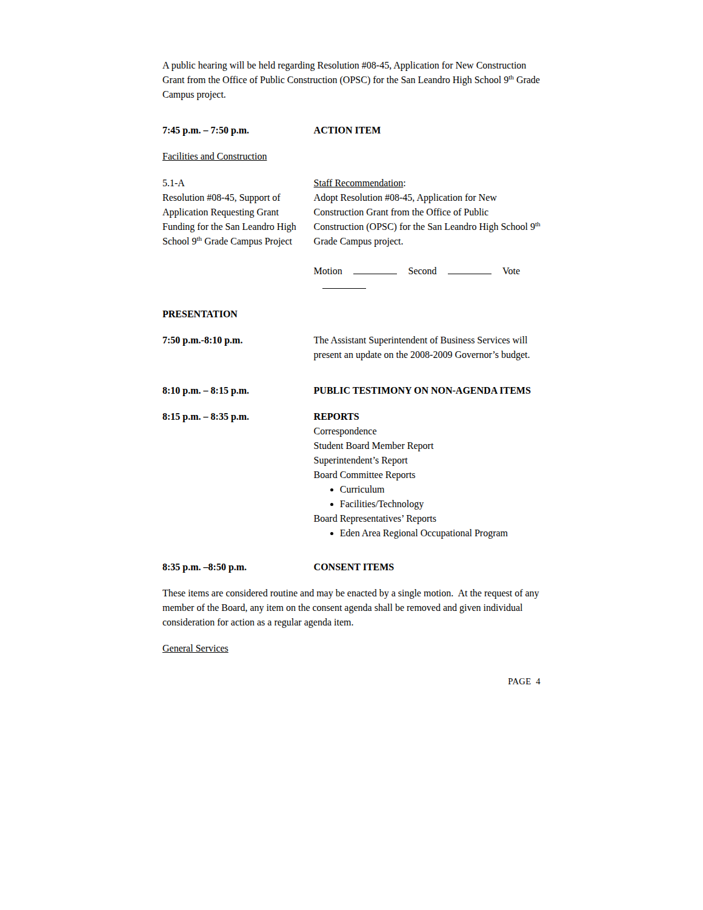A public hearing will be held regarding Resolution #08-45, Application for New Construction Grant from the Office of Public Construction (OPSC) for the San Leandro High School 9th Grade Campus project.
7:45 p.m. – 7:50 p.m. ACTION ITEM
Facilities and Construction
5.1-A
Resolution #08-45, Support of Application Requesting Grant Funding for the San Leandro High School 9th Grade Campus Project
Staff Recommendation:
Adopt Resolution #08-45, Application for New Construction Grant from the Office of Public Construction (OPSC) for the San Leandro High School 9th Grade Campus project.
Motion Second Vote
PRESENTATION
7:50 p.m.-8:10 p.m.
The Assistant Superintendent of Business Services will present an update on the 2008-2009 Governor’s budget.
8:10 p.m. – 8:15 p.m. PUBLIC TESTIMONY ON NON-AGENDA ITEMS
8:15 p.m. – 8:35 p.m.
REPORTS
Correspondence
Student Board Member Report
Superintendent’s Report
Board Committee Reports
Curriculum
Facilities/Technology
Board Representatives’ Reports
Eden Area Regional Occupational Program
8:35 p.m. –8:50 p.m. CONSENT ITEMS
These items are considered routine and may be enacted by a single motion. At the request of any member of the Board, any item on the consent agenda shall be removed and given individual consideration for action as a regular agenda item.
General Services
PAGE 4